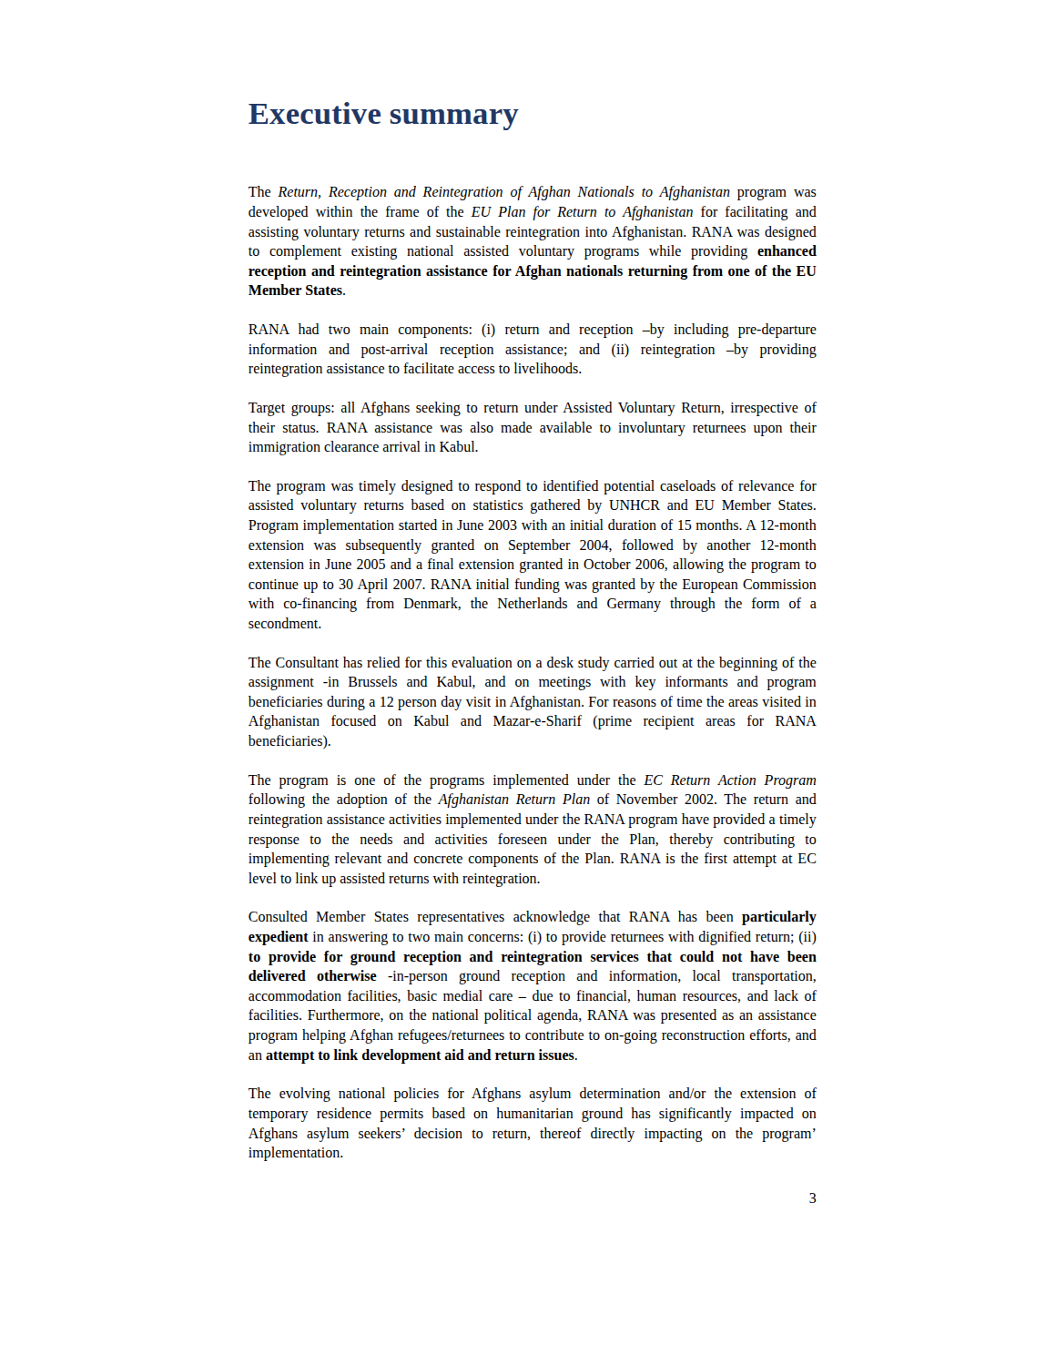Executive summary
The Return, Reception and Reintegration of Afghan Nationals to Afghanistan program was developed within the frame of the EU Plan for Return to Afghanistan for facilitating and assisting voluntary returns and sustainable reintegration into Afghanistan. RANA was designed to complement existing national assisted voluntary programs while providing enhanced reception and reintegration assistance for Afghan nationals returning from one of the EU Member States.
RANA had two main components: (i) return and reception –by including pre-departure information and post-arrival reception assistance; and (ii) reintegration –by providing reintegration assistance to facilitate access to livelihoods.
Target groups: all Afghans seeking to return under Assisted Voluntary Return, irrespective of their status. RANA assistance was also made available to involuntary returnees upon their immigration clearance arrival in Kabul.
The program was timely designed to respond to identified potential caseloads of relevance for assisted voluntary returns based on statistics gathered by UNHCR and EU Member States. Program implementation started in June 2003 with an initial duration of 15 months. A 12-month extension was subsequently granted on September 2004, followed by another 12-month extension in June 2005 and a final extension granted in October 2006, allowing the program to continue up to 30 April 2007. RANA initial funding was granted by the European Commission with co-financing from Denmark, the Netherlands and Germany through the form of a secondment.
The Consultant has relied for this evaluation on a desk study carried out at the beginning of the assignment -in Brussels and Kabul, and on meetings with key informants and program beneficiaries during a 12 person day visit in Afghanistan. For reasons of time the areas visited in Afghanistan focused on Kabul and Mazar-e-Sharif (prime recipient areas for RANA beneficiaries).
The program is one of the programs implemented under the EC Return Action Program following the adoption of the Afghanistan Return Plan of November 2002. The return and reintegration assistance activities implemented under the RANA program have provided a timely response to the needs and activities foreseen under the Plan, thereby contributing to implementing relevant and concrete components of the Plan. RANA is the first attempt at EC level to link up assisted returns with reintegration.
Consulted Member States representatives acknowledge that RANA has been particularly expedient in answering to two main concerns: (i) to provide returnees with dignified return; (ii) to provide for ground reception and reintegration services that could not have been delivered otherwise -in-person ground reception and information, local transportation, accommodation facilities, basic medial care – due to financial, human resources, and lack of facilities. Furthermore, on the national political agenda, RANA was presented as an assistance program helping Afghan refugees/returnees to contribute to on-going reconstruction efforts, and an attempt to link development aid and return issues.
The evolving national policies for Afghans asylum determination and/or the extension of temporary residence permits based on humanitarian ground has significantly impacted on Afghans asylum seekers’ decision to return, thereof directly impacting on the program’ implementation.
3